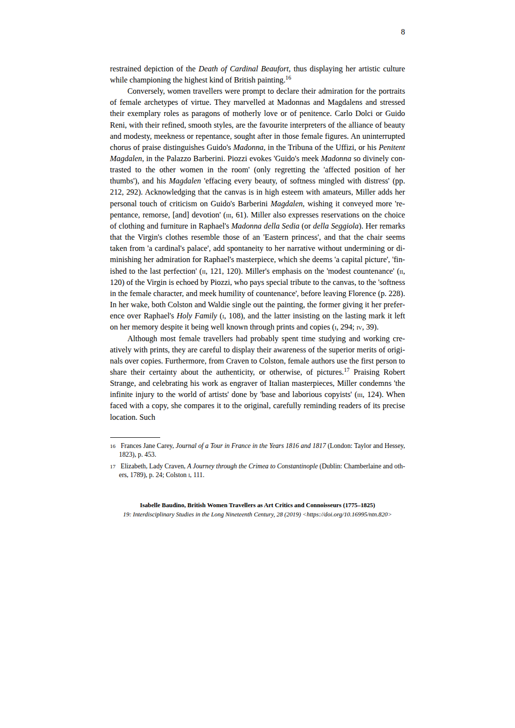8
restrained depiction of the Death of Cardinal Beaufort, thus displaying her artistic culture while championing the highest kind of British painting.16
Conversely, women travellers were prompt to declare their admiration for the portraits of female archetypes of virtue. They marvelled at Madonnas and Magdalens and stressed their exemplary roles as paragons of motherly love or of penitence. Carlo Dolci or Guido Reni, with their refined, smooth styles, are the favourite interpreters of the alliance of beauty and modesty, meekness or repentance, sought after in those female figures. An uninterrupted chorus of praise distinguishes Guido's Madonna, in the Tribuna of the Uffizi, or his Penitent Magdalen, in the Palazzo Barberini. Piozzi evokes 'Guido's meek Madonna so divinely contrasted to the other women in the room' (only regretting the 'affected position of her thumbs'), and his Magdalen 'effacing every beauty, of softness mingled with distress' (pp. 212, 292). Acknowledging that the canvas is in high esteem with amateurs, Miller adds her personal touch of criticism on Guido's Barberini Magdalen, wishing it conveyed more 'repentance, remorse, [and] devotion' (iii, 61). Miller also expresses reservations on the choice of clothing and furniture in Raphael's Madonna della Sedia (or della Seggiola). Her remarks that the Virgin's clothes resemble those of an 'Eastern princess', and that the chair seems taken from 'a cardinal's palace', add spontaneity to her narrative without undermining or diminishing her admiration for Raphael's masterpiece, which she deems 'a capital picture', 'finished to the last perfection' (ii, 121, 120). Miller's emphasis on the 'modest countenance' (ii, 120) of the Virgin is echoed by Piozzi, who pays special tribute to the canvas, to the 'softness in the female character, and meek humility of countenance', before leaving Florence (p. 228). In her wake, both Colston and Waldie single out the painting, the former giving it her preference over Raphael's Holy Family (i, 108), and the latter insisting on the lasting mark it left on her memory despite it being well known through prints and copies (i, 294; iv, 39).
Although most female travellers had probably spent time studying and working creatively with prints, they are careful to display their awareness of the superior merits of originals over copies. Furthermore, from Craven to Colston, female authors use the first person to share their certainty about the authenticity, or otherwise, of pictures.17 Praising Robert Strange, and celebrating his work as engraver of Italian masterpieces, Miller condemns 'the infinite injury to the world of artists' done by 'base and laborious copyists' (iii, 124). When faced with a copy, she compares it to the original, carefully reminding readers of its precise location. Such
16 Frances Jane Carey, Journal of a Tour in France in the Years 1816 and 1817 (London: Taylor and Hessey, 1823), p. 453.
17 Elizabeth, Lady Craven, A Journey through the Crimea to Constantinople (Dublin: Chamberlaine and others, 1789), p. 24; Colston i, 111.
Isabelle Baudino, British Women Travellers as Art Critics and Connoisseurs (1775–1825)
19: Interdisciplinary Studies in the Long Nineteenth Century, 28 (2019) <https://doi.org/10.16995/ntn.820>